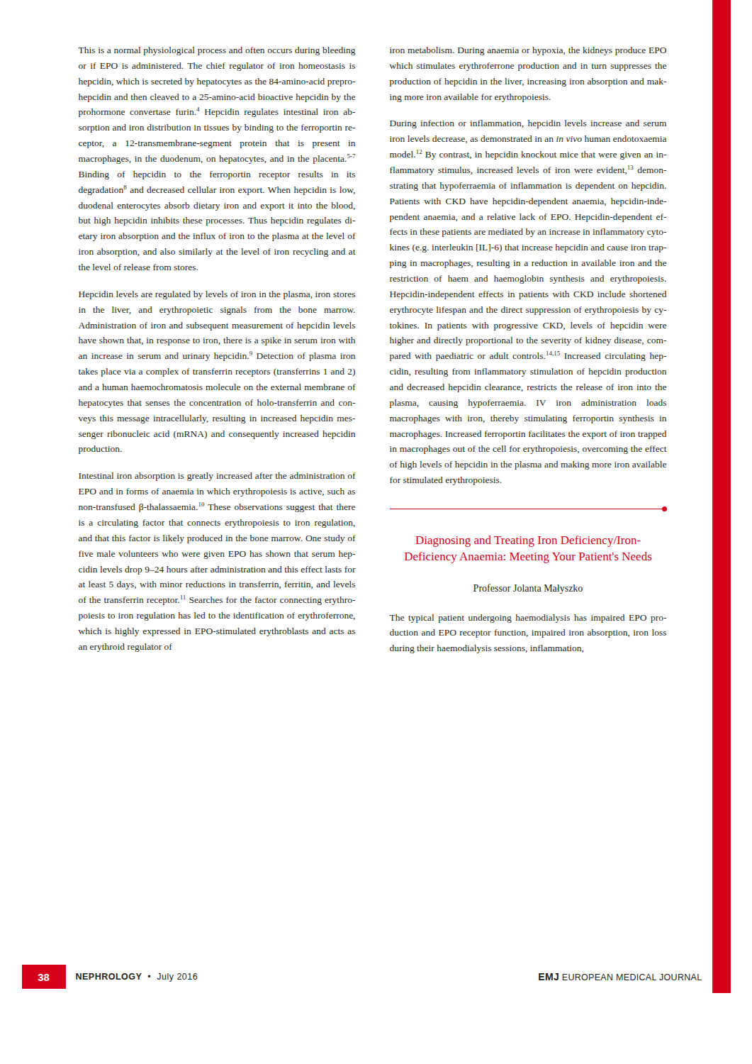This is a normal physiological process and often occurs during bleeding or if EPO is administered. The chief regulator of iron homeostasis is hepcidin, which is secreted by hepatocytes as the 84-amino-acid preprohepcidin and then cleaved to a 25-amino-acid bioactive hepcidin by the prohormone convertase furin.4 Hepcidin regulates intestinal iron absorption and iron distribution in tissues by binding to the ferroportin receptor, a 12-transmembrane-segment protein that is present in macrophages, in the duodenum, on hepatocytes, and in the placenta.5-7 Binding of hepcidin to the ferroportin receptor results in its degradation8 and decreased cellular iron export. When hepcidin is low, duodenal enterocytes absorb dietary iron and export it into the blood, but high hepcidin inhibits these processes. Thus hepcidin regulates dietary iron absorption and the influx of iron to the plasma at the level of iron absorption, and also similarly at the level of iron recycling and at the level of release from stores.
Hepcidin levels are regulated by levels of iron in the plasma, iron stores in the liver, and erythropoietic signals from the bone marrow. Administration of iron and subsequent measurement of hepcidin levels have shown that, in response to iron, there is a spike in serum iron with an increase in serum and urinary hepcidin.9 Detection of plasma iron takes place via a complex of transferrin receptors (transferrins 1 and 2) and a human haemochromatosis molecule on the external membrane of hepatocytes that senses the concentration of holo-transferrin and conveys this message intracellularly, resulting in increased hepcidin messenger ribonucleic acid (mRNA) and consequently increased hepcidin production.
Intestinal iron absorption is greatly increased after the administration of EPO and in forms of anaemia in which erythropoiesis is active, such as non-transfused β-thalassaemia.10 These observations suggest that there is a circulating factor that connects erythropoiesis to iron regulation, and that this factor is likely produced in the bone marrow. One study of five male volunteers who were given EPO has shown that serum hepcidin levels drop 9–24 hours after administration and this effect lasts for at least 5 days, with minor reductions in transferrin, ferritin, and levels of the transferrin receptor.11 Searches for the factor connecting erythropoiesis to iron regulation has led to the identification of erythroferrone, which is highly expressed in EPO-stimulated erythroblasts and acts as an erythroid regulator of
iron metabolism. During anaemia or hypoxia, the kidneys produce EPO which stimulates erythroferrone production and in turn suppresses the production of hepcidin in the liver, increasing iron absorption and making more iron available for erythropoiesis.
During infection or inflammation, hepcidin levels increase and serum iron levels decrease, as demonstrated in an in vivo human endotoxaemia model.12 By contrast, in hepcidin knockout mice that were given an inflammatory stimulus, increased levels of iron were evident,13 demonstrating that hypoferraemia of inflammation is dependent on hepcidin. Patients with CKD have hepcidin-dependent anaemia, hepcidin-independent anaemia, and a relative lack of EPO. Hepcidin-dependent effects in these patients are mediated by an increase in inflammatory cytokines (e.g. interleukin [IL]-6) that increase hepcidin and cause iron trapping in macrophages, resulting in a reduction in available iron and the restriction of haem and haemoglobin synthesis and erythropoiesis. Hepcidin-independent effects in patients with CKD include shortened erythrocyte lifespan and the direct suppression of erythropoiesis by cytokines. In patients with progressive CKD, levels of hepcidin were higher and directly proportional to the severity of kidney disease, compared with paediatric or adult controls.14,15 Increased circulating hepcidin, resulting from inflammatory stimulation of hepcidin production and decreased hepcidin clearance, restricts the release of iron into the plasma, causing hypoferraemia. IV iron administration loads macrophages with iron, thereby stimulating ferroportin synthesis in macrophages. Increased ferroportin facilitates the export of iron trapped in macrophages out of the cell for erythropoiesis, overcoming the effect of high levels of hepcidin in the plasma and making more iron available for stimulated erythropoiesis.
Diagnosing and Treating Iron Deficiency/Iron-Deficiency Anaemia: Meeting Your Patient's Needs
Professor Jolanta Małyszko
The typical patient undergoing haemodialysis has impaired EPO production and EPO receptor function, impaired iron absorption, iron loss during their haemodialysis sessions, inflammation,
38
NEPHROLOGY • July 2016
EMJ EUROPEAN MEDICAL JOURNAL